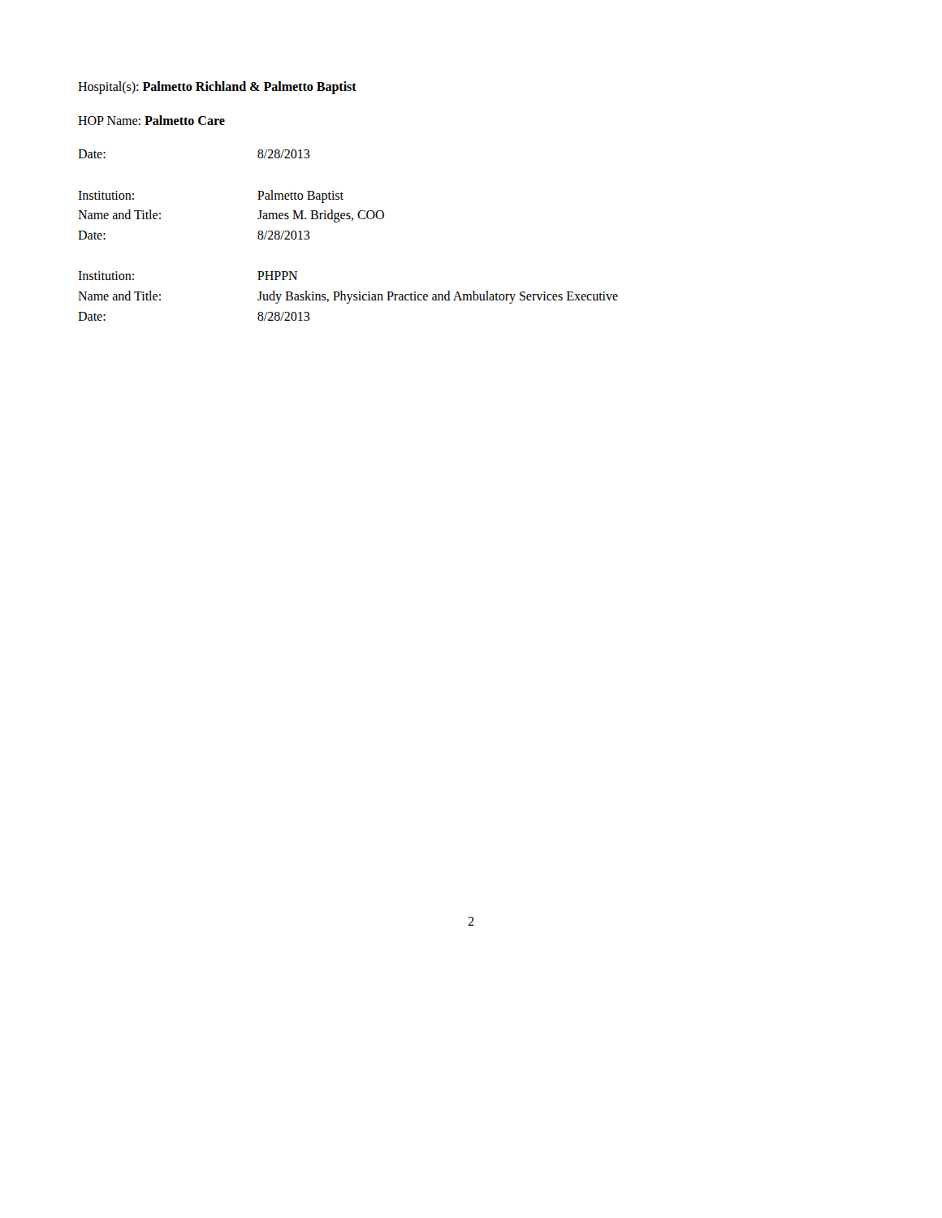Hospital(s): Palmetto Richland & Palmetto Baptist
HOP Name: Palmetto Care
| Date: | 8/28/2013 |
| Institution: | Palmetto Baptist |
| Name and Title: | James M. Bridges, COO |
| Date: | 8/28/2013 |
| Institution: | PHPPN |
| Name and Title: | Judy Baskins, Physician Practice and Ambulatory Services Executive |
| Date: | 8/28/2013 |
2